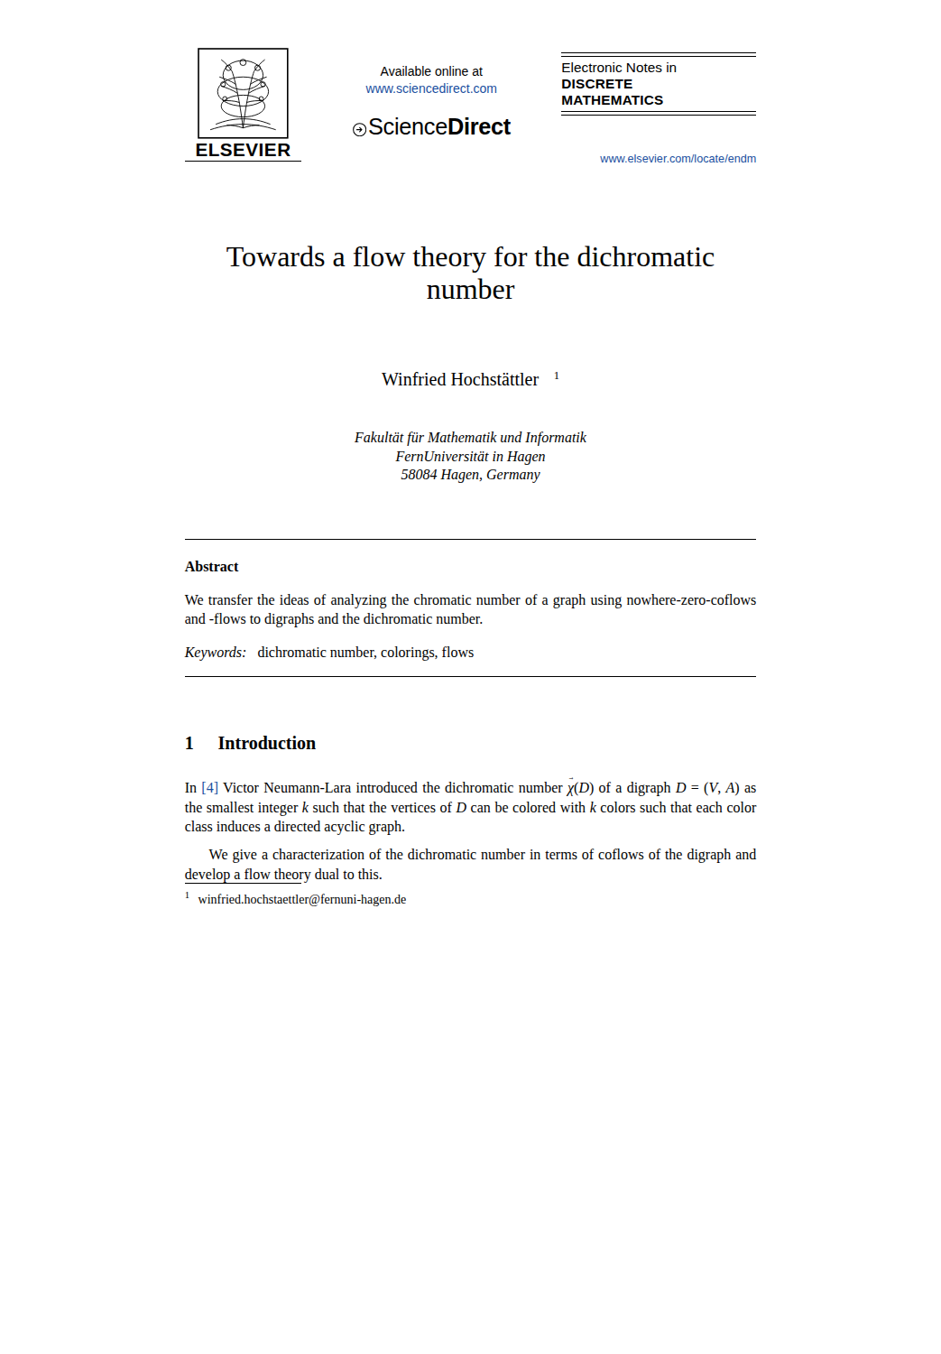ELSEVIER
Available online at www.sciencedirect.com
Science Direct
Electronic Notes in DISCRETE MATHEMATICS
www.elsevier.com/locate/endm
Towards a flow theory for the dichromatic
number
Winfried Hochstättler 1
Fakultät für Mathematik und Informatik
FernUniversität in Hagen
58084 Hagen, Germany
Abstract
We transfer the ideas of analyzing the chromatic number of a graph using nowhere-zero-coflows and -flows to digraphs and the dichromatic number.
Keywords: dichromatic number, colorings, flows
1 Introduction
In [4] Victor Neumann-Lara introduced the dichromatic number χ(D) of a digraph D = (V, A) as the smallest integer k such that the vertices of D can be colored with k colors such that each color class induces a directed acyclic graph.
We give a characterization of the dichromatic number in terms of coflows of the digraph and develop a flow theory dual to this.
1winfried.hochstaettler@fernuni-hagen.de